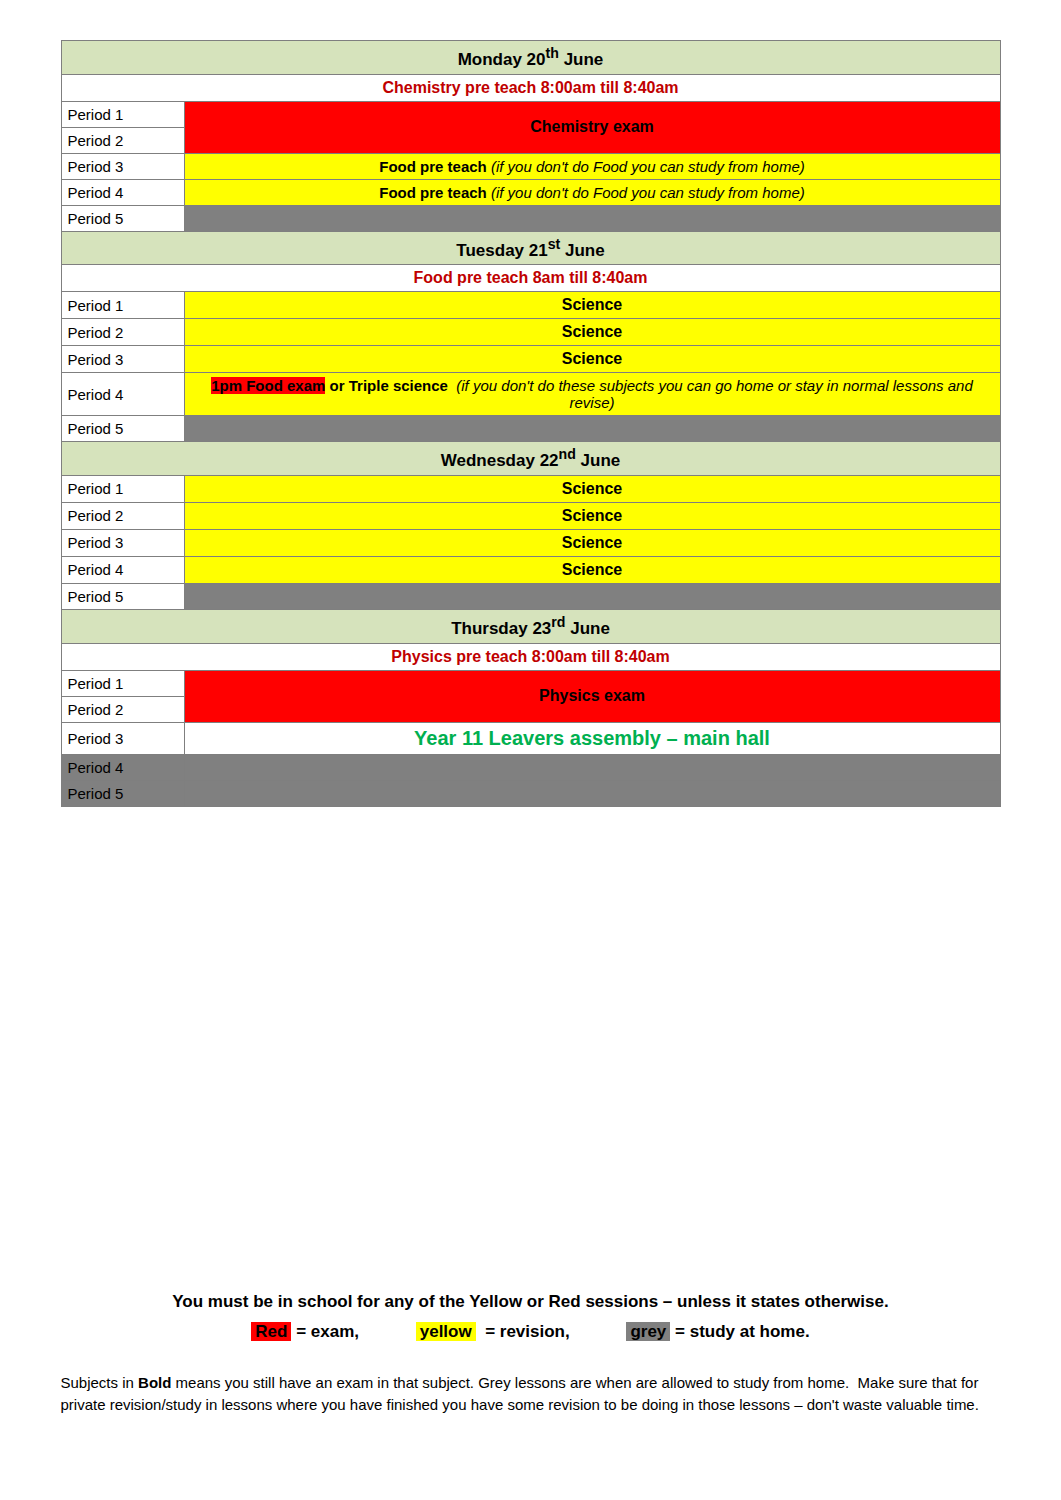| Monday 20 th June |
| Chemistry pre teach 8:00am till 8:40am |
| Period 1 | Chemistry exam |
| Period 2 |
| Period 3 | Food pre teach (if you don't do Food you can study from home) |
| Period 4 | Food pre teach (if you don't do Food you can study from home) |
| Period 5 | |
| Tuesday 21 st June |
| Food pre teach 8am till 8:40am |
| Period 1 | Science |
| Period 2 | Science |
| Period 3 | Science |
| Period 4 | 1pm Food exam or Triple science (if you don't do these subjects you can go home or stay in normal lessons and revise) |
| Period 5 | |
| Wednesday 22 nd June |
| Period 1 | Science |
| Period 2 | Science |
| Period 3 | Science |
| Period 4 | Science |
| Period 5 | |
| Thursday 23 rd June |
| Physics pre teach 8:00am till 8:40am |
| Period 1 | Physics exam |
| Period 2 |
| Period 3 | Year 11 Leavers assembly – main hall |
| Period 4 | |
| Period 5 | |
You must be in school for any of the Yellow or Red sessions – unless it states otherwise.
Red = exam, yellow = revision, grey = study at home.
Subjects in Bold means you still have an exam in that subject. Grey lessons are when are allowed to study from home. Make sure that for private revision/study in lessons where you have finished you have some revision to be doing in those lessons – don't waste valuable time.